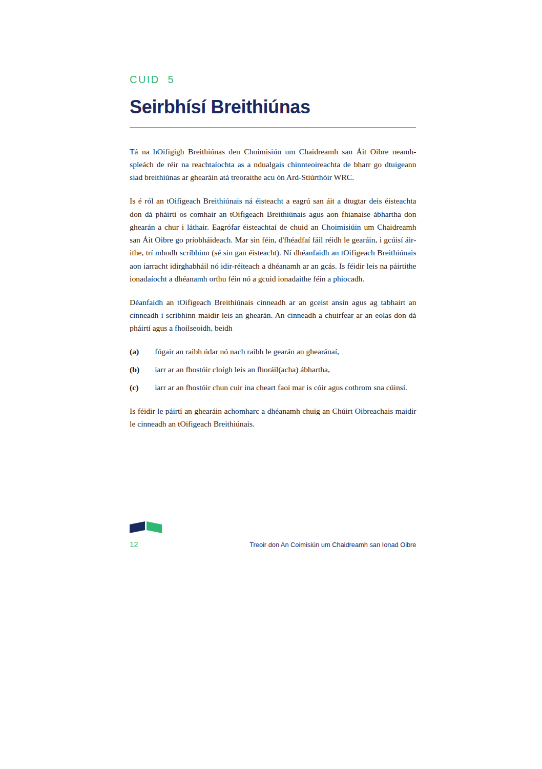CUID 5
Seirbhísí Breithiúnas
Tá na hOifigigh Breithiúnas den Choimisiún um Chaidreamh san Áit Oibre neamhspleách de réir na reachtaíochta as a ndualgais chinnteoireachta de bharr go dtuigeann siad breithiúnas ar ghearáin atá treoraithe acu ón Ard-Stiúrthóir WRC.
Is é ról an tOifigeach Breithiúnais ná éisteacht a eagrú san áit a dtugtar deis éisteachta don dá pháirtí os comhair an tOifigeach Breithiúnais agus aon fhianaise ábhartha don ghearán a chur i láthair. Eagrófar éisteachtaí de chuid an Choimisiúin um Chaidreamh san Áit Oibre go príobháideach. Mar sin féin, d'fhéadfaí fáil réidh le gearáin, i gcúisí áirithe, trí mhodh scríbhinn (sé sin gan éisteacht). Ní dhéanfaidh an tOifigeach Breithiúnais aon iarracht idirghabháil nó idir-réiteach a dhéanamh ar an gcás. Is féidir leis na páirtithe ionadaíocht a dhéanamh orthu féin nó a gcuid ionadaithe féin a phiocadh.
Déanfaidh an tOifigeach Breithiúnais cinneadh ar an gceist ansin agus ag tabhairt an cinneadh i scríbhinn maidir leis an ghearán. An cinneadh a chuirfear ar an eolas don dá pháirtí agus a fhoilseoidh, beidh
(a) fógair an raibh údar nó nach raibh le gearán an ghearánaí,
(b) iarr ar an fhostóir cloígh leis an fhoráil(acha) ábhartha,
(c) iarr ar an fhostóir chun cuir ina cheart faoi mar is cóir agus cothrom sna cúinsí.
Is féidir le páirtí an ghearáin achomharc a dhéanamh chuig an Chúirt Oibreachais maidir le cinneadh an tOifigeach Breithiúnais.
12 Treoir don An Coimisiún um Chaidreamh san Ionad Oibre